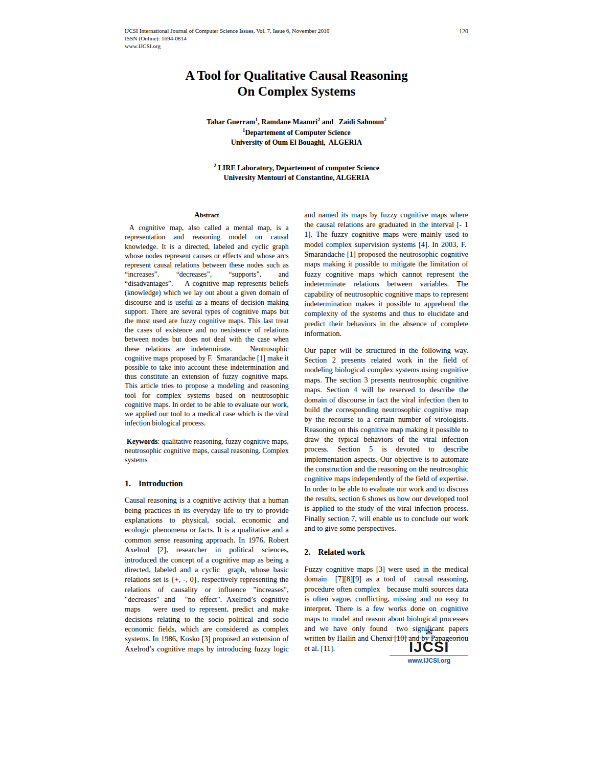IJCSI International Journal of Computer Science Issues, Vol. 7, Issue 6, November 2010
ISSN (Online): 1694-0814
www.IJCSI.org
120
A Tool for Qualitative Causal Reasoning
On Complex Systems
Tahar Guerram1, Ramdane Maamri2 and Zaidi Sahnoun2
1Departement of Computer Science
University of Oum El Bouaghi, ALGERIA
2 LIRE Laboratory, Departement of computer Science
University Mentouri of Constantine, ALGERIA
Abstract
A cognitive map, also called a mental map, is a representation and reasoning model on causal knowledge. It is a directed, labeled and cyclic graph whose nodes represent causes or effects and whose arcs represent causal relations between these nodes such as “increases”, “decreases”, “supports”, and “disadvantages”. A cognitive map represents beliefs (knowledge) which we lay out about a given domain of discourse and is useful as a means of decision making support. There are several types of cognitive maps but the most used are fuzzy cognitive maps. This last treat the cases of existence and no nexistence of relations between nodes but does not deal with the case when these relations are indeterminate. Neutrosophic cognitive maps proposed by F. Smarandache [1] make it possible to take into account these indetermination and thus constitute an extension of fuzzy cognitive maps. This article tries to propose a modeling and reasoning tool for complex systems based on neutrosophic cognitive maps. In order to be able to evaluate our work, we applied our tool to a medical case which is the viral infection biological process.
Keywords: qualitative reasoning, fuzzy cognitive maps, neutrosophic cognitive maps, causal reasoning. Complex systems
1. Introduction
Causal reasoning is a cognitive activity that a human being practices in its everyday life to try to provide explanations to physical, social, economic and ecologic phenomena or facts. It is a qualitative and a common sense reasoning approach. In 1976, Robert Axelrod [2], researcher in political sciences, introduced the concept of a cognitive map as being a directed, labeled and a cyclic graph, whose basic relations set is {+, -, 0}, respectively representing the relations of causality or influence "increases", "decreases" and "no effect". Axelrod’s cognitive maps were used to represent, predict and make decisions relating to the socio political and socio economic fields, which are considered as complex systems. In 1986, Kosko [3] proposed an extension of Axelrod’s cognitive maps by introducing fuzzy logic and named its maps by fuzzy cognitive maps where the causal relations are graduated in the interval [- 1 1]. The fuzzy cognitive maps were mainly used to model complex supervision systems [4]. In 2003, F. Smarandache [1] proposed the neutrosophic cognitive maps making it possible to mitigate the limitation of fuzzy cognitive maps which cannot represent the indeterminate relations between variables. The capability of neutrosophic cognitive maps to represent indetermination makes it possible to apprehend the complexity of the systems and thus to elucidate and predict their behaviors in the absence of complete information.
Our paper will be structured in the following way. Section 2 presents related work in the field of modeling biological complex systems using cognitive maps. The section 3 presents neutrosophic cognitive maps. Section 4 will be reserved to describe the domain of discourse in fact the viral infection then to build the corresponding neutrosophic cognitive map by the recourse to a certain number of virologists. Reasoning on this cognitive map making it possible to draw the typical behaviors of the viral infection process. Section 5 is devoted to describe implementation aspects. Our objective is to automate the construction and the reasoning on the neutrosophic cognitive maps independently of the field of expertise. In order to be able to evaluate our work and to discuss the results, section 6 shows us how our developed tool is applied to the study of the viral infection process. Finally section 7, will enable us to conclude our work and to give some perspectives.
2. Related work
Fuzzy cognitive maps [3] were used in the medical domain [7][8][9] as a tool of causal reasoning, procedure often complex because multi sources data is often vague, conflicting, missing and no easy to interpret. There is a few works done on cognitive maps to model and reason about biological processes and we have only found two significant papers written by Hailin and Chenxi [10] and by Papageoriou et al. [11].
✉
IJCSI
www.IJCSI.org